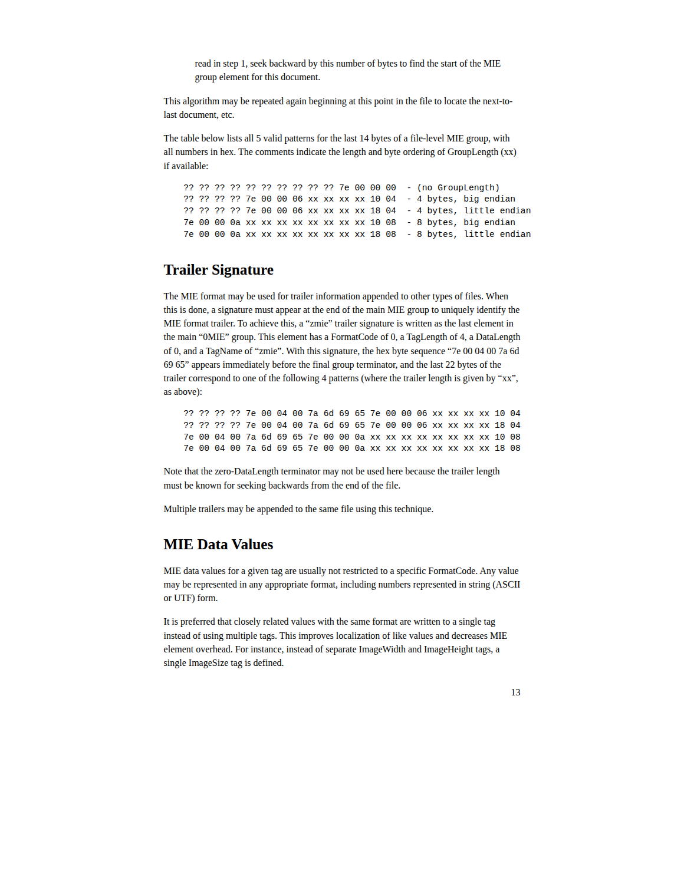read in step 1, seek backward by this number of bytes to find the start of the MIE group element for this document.
This algorithm may be repeated again beginning at this point in the file to locate the next-to-last document, etc.
The table below lists all 5 valid patterns for the last 14 bytes of a file-level MIE group, with all numbers in hex. The comments indicate the length and byte ordering of GroupLength (xx) if available:
?? ?? ?? ?? ?? ?? ?? ?? ?? ?? 7e 00 00 00  - (no GroupLength)
?? ?? ?? ?? 7e 00 00 06 xx xx xx xx 10 04  - 4 bytes, big endian
?? ?? ?? ?? 7e 00 00 06 xx xx xx xx 18 04  - 4 bytes, little endian
7e 00 00 0a xx xx xx xx xx xx xx xx 10 08  - 8 bytes, big endian
7e 00 00 0a xx xx xx xx xx xx xx xx 18 08  - 8 bytes, little endian
Trailer Signature
The MIE format may be used for trailer information appended to other types of files. When this is done, a signature must appear at the end of the main MIE group to uniquely identify the MIE format trailer. To achieve this, a “zmie” trailer signature is written as the last element in the main “0MIE” group. This element has a FormatCode of 0, a TagLength of 4, a DataLength of 0, and a TagName of “zmie”. With this signature, the hex byte sequence “7e 00 04 00 7a 6d 69 65” appears immediately before the final group terminator, and the last 22 bytes of the trailer correspond to one of the following 4 patterns (where the trailer length is given by “xx”, as above):
?? ?? ?? ?? 7e 00 04 00 7a 6d 69 65 7e 00 00 06 xx xx xx xx 10 04
?? ?? ?? ?? 7e 00 04 00 7a 6d 69 65 7e 00 00 06 xx xx xx xx 18 04
7e 00 04 00 7a 6d 69 65 7e 00 00 0a xx xx xx xx xx xx xx xx 10 08
7e 00 04 00 7a 6d 69 65 7e 00 00 0a xx xx xx xx xx xx xx xx 18 08
Note that the zero-DataLength terminator may not be used here because the trailer length must be known for seeking backwards from the end of the file.
Multiple trailers may be appended to the same file using this technique.
MIE Data Values
MIE data values for a given tag are usually not restricted to a specific FormatCode. Any value may be represented in any appropriate format, including numbers represented in string (ASCII or UTF) form.
It is preferred that closely related values with the same format are written to a single tag instead of using multiple tags. This improves localization of like values and decreases MIE element overhead. For instance, instead of separate ImageWidth and ImageHeight tags, a single ImageSize tag is defined.
13